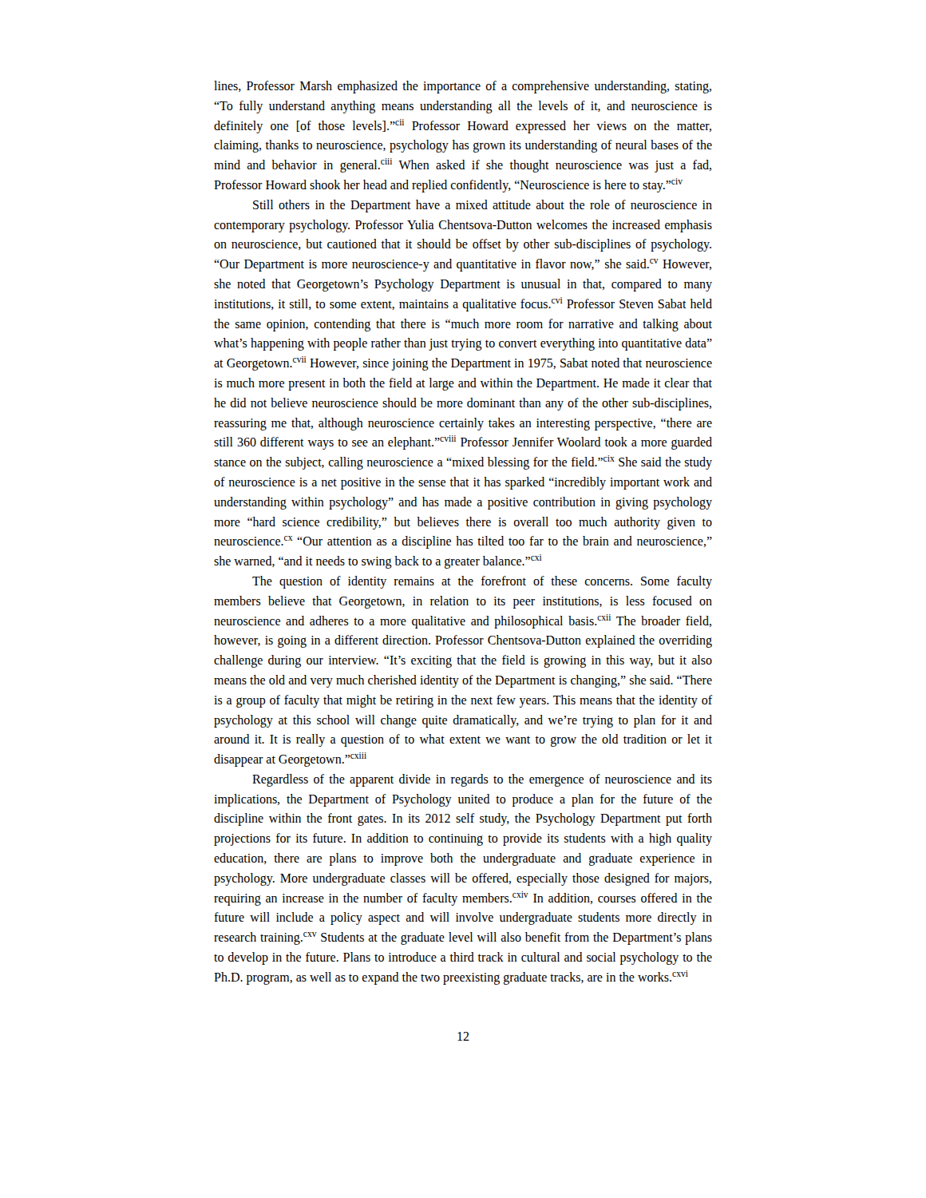lines, Professor Marsh emphasized the importance of a comprehensive understanding, stating, “To fully understand anything means understanding all the levels of it, and neuroscience is definitely one [of those levels].”cii Professor Howard expressed her views on the matter, claiming, thanks to neuroscience, psychology has grown its understanding of neural bases of the mind and behavior in general.ciii When asked if she thought neuroscience was just a fad, Professor Howard shook her head and replied confidently, “Neuroscience is here to stay.”civ
Still others in the Department have a mixed attitude about the role of neuroscience in contemporary psychology. Professor Yulia Chentsova-Dutton welcomes the increased emphasis on neuroscience, but cautioned that it should be offset by other sub-disciplines of psychology. “Our Department is more neuroscience-y and quantitative in flavor now,” she said.cv However, she noted that Georgetown’s Psychology Department is unusual in that, compared to many institutions, it still, to some extent, maintains a qualitative focus.cvi Professor Steven Sabat held the same opinion, contending that there is “much more room for narrative and talking about what’s happening with people rather than just trying to convert everything into quantitative data” at Georgetown.cvii However, since joining the Department in 1975, Sabat noted that neuroscience is much more present in both the field at large and within the Department. He made it clear that he did not believe neuroscience should be more dominant than any of the other sub-disciplines, reassuring me that, although neuroscience certainly takes an interesting perspective, “there are still 360 different ways to see an elephant.”cviii Professor Jennifer Woolard took a more guarded stance on the subject, calling neuroscience a “mixed blessing for the field.”cix She said the study of neuroscience is a net positive in the sense that it has sparked “incredibly important work and understanding within psychology” and has made a positive contribution in giving psychology more “hard science credibility,” but believes there is overall too much authority given to neuroscience.cx “Our attention as a discipline has tilted too far to the brain and neuroscience,” she warned, “and it needs to swing back to a greater balance.”cxi
The question of identity remains at the forefront of these concerns. Some faculty members believe that Georgetown, in relation to its peer institutions, is less focused on neuroscience and adheres to a more qualitative and philosophical basis.cxii The broader field, however, is going in a different direction. Professor Chentsova-Dutton explained the overriding challenge during our interview. “It’s exciting that the field is growing in this way, but it also means the old and very much cherished identity of the Department is changing,” she said. “There is a group of faculty that might be retiring in the next few years. This means that the identity of psychology at this school will change quite dramatically, and we’re trying to plan for it and around it. It is really a question of to what extent we want to grow the old tradition or let it disappear at Georgetown.”cxiii
Regardless of the apparent divide in regards to the emergence of neuroscience and its implications, the Department of Psychology united to produce a plan for the future of the discipline within the front gates. In its 2012 self study, the Psychology Department put forth projections for its future. In addition to continuing to provide its students with a high quality education, there are plans to improve both the undergraduate and graduate experience in psychology. More undergraduate classes will be offered, especially those designed for majors, requiring an increase in the number of faculty members.cxiv In addition, courses offered in the future will include a policy aspect and will involve undergraduate students more directly in research training.cxv Students at the graduate level will also benefit from the Department’s plans to develop in the future. Plans to introduce a third track in cultural and social psychology to the Ph.D. program, as well as to expand the two preexisting graduate tracks, are in the works.cxvi
12